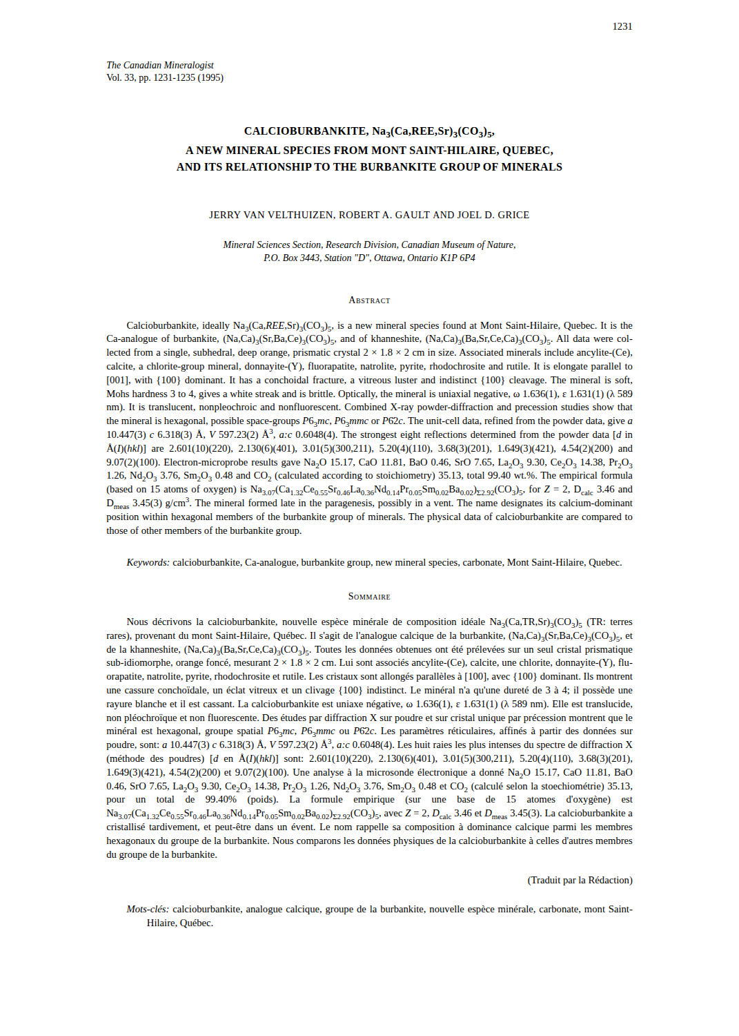1231
The Canadian Mineralogist
Vol. 33, pp. 1231-1235 (1995)
CALCIOBURBANKITE, Na3(Ca,REE,Sr)3(CO3)5,
A NEW MINERAL SPECIES FROM MONT SAINT-HILAIRE, QUEBEC,
AND ITS RELATIONSHIP TO THE BURBANKITE GROUP OF MINERALS
JERRY VAN VELTHUIZEN, ROBERT A. GAULT AND JOEL D. GRICE
Mineral Sciences Section, Research Division, Canadian Museum of Nature,
P.O. Box 3443, Station "D", Ottawa, Ontario K1P 6P4
Abstract
Calcioburbankite, ideally Na3(Ca,REE,Sr)3(CO3)5, is a new mineral species found at Mont Saint-Hilaire, Quebec. It is the Ca-analogue of burbankite, (Na,Ca)3(Sr,Ba,Ce)3(CO3)5, and of khanneshite, (Na,Ca)3(Ba,Sr,Ce,Ca)3(CO3)5. All data were collected from a single, subhedral, deep orange, prismatic crystal 2 × 1.8 × 2 cm in size. Associated minerals include ancylite-(Ce), calcite, a chlorite-group mineral, donnayite-(Y), fluorapatite, natrolite, pyrite, rhodochrosite and rutile. It is elongate parallel to [001], with {100} dominant. It has a conchoidal fracture, a vitreous luster and indistinct {100} cleavage. The mineral is soft, Mohs hardness 3 to 4, gives a white streak and is brittle. Optically, the mineral is uniaxial negative, ω 1.636(1), ε 1.631(1) (λ 589 nm). It is translucent, nonpleochroic and nonfluorescent. Combined X-ray powder-diffraction and precession studies show that the mineral is hexagonal, possible space-groups P63mc, P63mmc or P6̄2c. The unit-cell data, refined from the powder data, give a 10.447(3) c 6.318(3) Å, V 597.23(2) Å3, a:c 0.6048(4). The strongest eight reflections determined from the powder data [d in Å(I)(hkl)] are 2.601(10)(220), 2.130(6)(401), 3.01(5)(300,211), 5.20(4)(110), 3.68(3)(201), 1.649(3)(421), 4.54(2)(200) and 9.07(2)(100). Electron-microprobe results gave Na2O 15.17, CaO 11.81, BaO 0.46, SrO 7.65, La2O3 9.30, Ce2O3 14.38, Pr2O3 1.26, Nd2O3 3.76, Sm2O3 0.48 and CO2 (calculated according to stoichiometry) 35.13, total 99.40 wt.%. The empirical formula (based on 15 atoms of oxygen) is Na3.07(Ca1.32Ce0.55Sr0.46La0.36Nd0.14Pr0.05Sm0.02Ba0.02)Σ2.92(CO3)5, for Z = 2, Dcalc 3.46 and Dmeas 3.45(3) g/cm3. The mineral formed late in the paragenesis, possibly in a vent. The name designates its calcium-dominant position within hexagonal members of the burbankite group of minerals. The physical data of calcioburbankite are compared to those of other members of the burbankite group.
Keywords: calcioburbankite, Ca-analogue, burbankite group, new mineral species, carbonate, Mont Saint-Hilaire, Quebec.
Sommaire
Nous décrivons la calcioburbankite, nouvelle espèce minérale de composition idéale Na3(Ca,TR,Sr)3(CO3)5 (TR: terres rares), provenant du mont Saint-Hilaire, Québec. Il s'agit de l'analogue calcique de la burbankite, (Na,Ca)3(Sr,Ba,Ce)3(CO3)5, et de la khanneshite, (Na,Ca)3(Ba,Sr,Ce,Ca)3(CO3)5. Toutes les données obtenues ont été prélevées sur un seul cristal prismatique sub-idiomorphe, orange foncé, mesurant 2 × 1.8 × 2 cm. Lui sont associés ancylite-(Ce), calcite, une chlorite, donnayite-(Y), fluorapatite, natrolite, pyrite, rhodochrosite et rutile. Les cristaux sont allongés parallèles à [100], avec {100} dominant. Ils montrent une cassure conchoïdale, un éclat vitreux et un clivage {100} indistinct. Le minéral n'a qu'une dureté de 3 à 4; il possède une rayure blanche et il est cassant. La calcioburbankite est uniaxe négative, ω 1.636(1), ε 1.631(1) (λ 589 nm). Elle est translucide, non pléochroïque et non fluorescente. Des études par diffraction X sur poudre et sur cristal unique par précession montrent que le minéral est hexagonal, groupe spatial P63mc, P63mmc ou P6̄2c. Les paramètres réticulaires, affinés à partir des données sur poudre, sont: a 10.447(3) c 6.318(3) Å, V 597.23(2) Å3, a:c 0.6048(4). Les huit raies les plus intenses du spectre de diffraction X (méthode des poudres) [d en Å(I)(hkl)] sont: 2.601(10)(220), 2.130(6)(401), 3.01(5)(300,211), 5.20(4)(110), 3.68(3)(201), 1.649(3)(421), 4.54(2)(200) et 9.07(2)(100). Une analyse à la microsonde électronique a donné Na2O 15.17, CaO 11.81, BaO 0.46, SrO 7.65, La2O3 9.30, Ce2O3 14.38, Pr2O3 1.26, Nd2O3 3.76, Sm2O3 0.48 et CO2 (calculé selon la stoechiométrie) 35.13, pour un total de 99.40% (poids). La formule empirique (sur une base de 15 atomes d'oxygène) est Na3.07(Ca1.32Ce0.55Sr0.46La0.36Nd0.14Pr0.05Sm0.02Ba0.02)Σ2.92(CO3)5, avec Z = 2, Dcalc 3.46 et Dmeas 3.45(3). La calcioburbankite a cristallisé tardivement, et peut-être dans un évent. Le nom rappelle sa composition à dominance calcique parmi les membres hexagonaux du groupe de la burbankite. Nous comparons les données physiques de la calcioburbankite à celles d'autres membres du groupe de la burbankite.
(Traduit par la Rédaction)
Mots-clés: calcioburbankite, analogue calcique, groupe de la burbankite, nouvelle espèce minérale, carbonate, mont Saint-Hilaire, Québec.